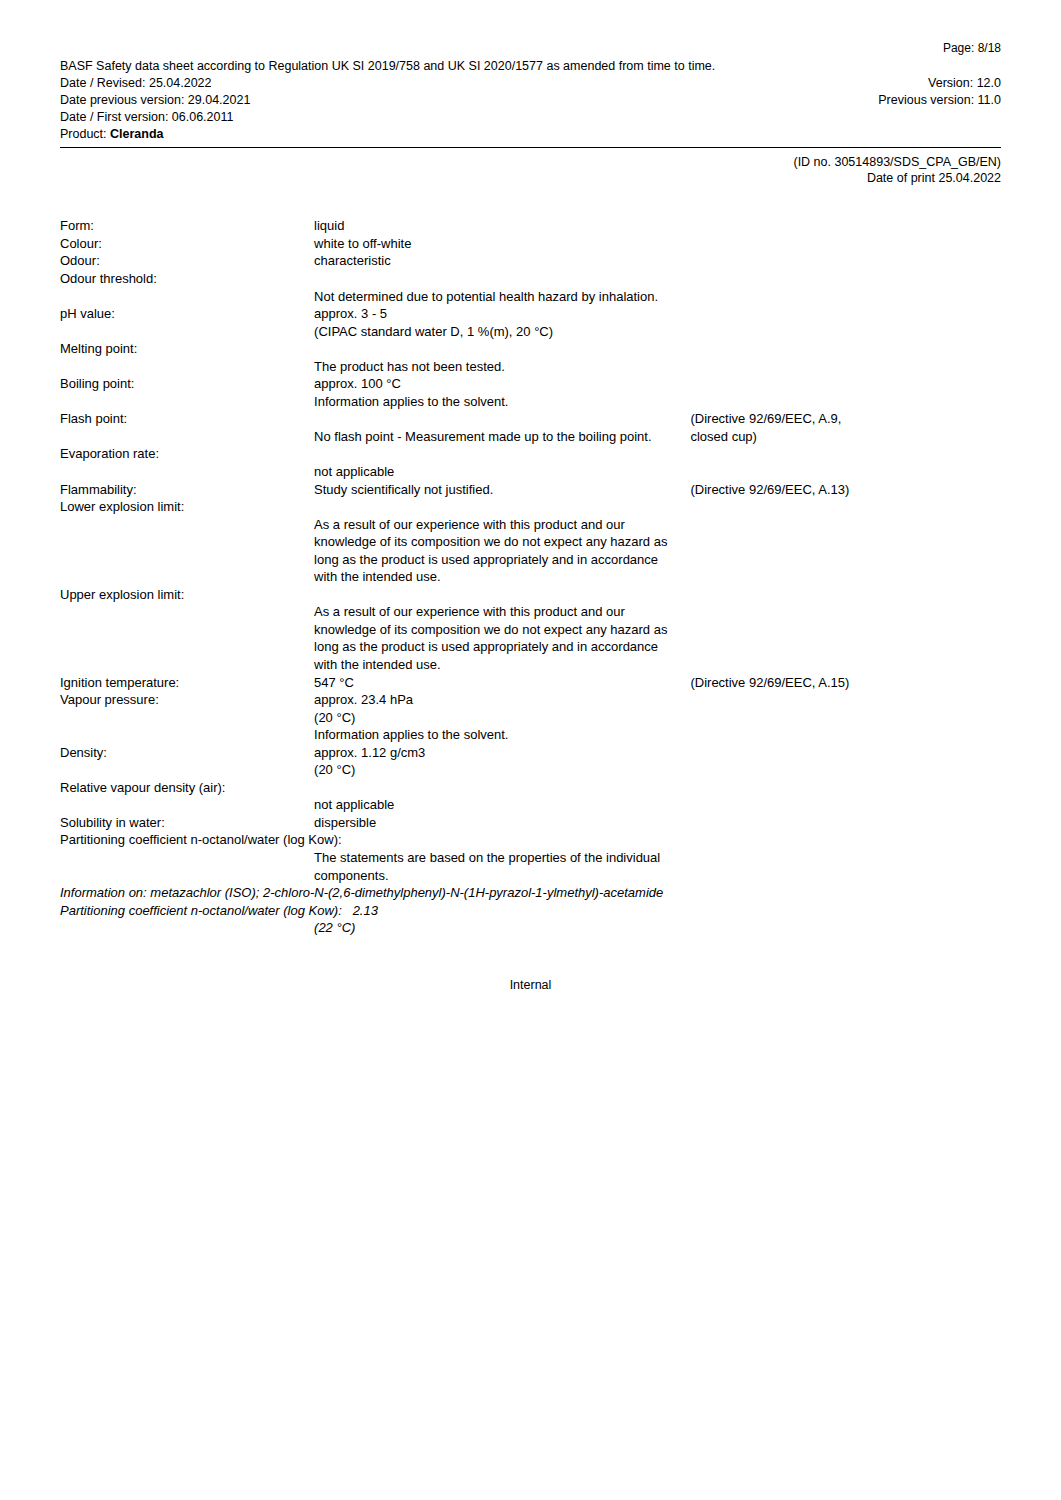Page: 8/18
BASF Safety data sheet according to Regulation UK SI 2019/758 and UK SI 2020/1577 as amended from time to time.
Date / Revised: 25.04.2022 Version: 12.0
Date previous version: 29.04.2021 Previous version: 11.0
Date / First version: 06.06.2011
Product: Cleranda
(ID no. 30514893/SDS_CPA_GB/EN)
Date of print 25.04.2022
| Form: | liquid | |
| Colour: | white to off-white | |
| Odour: | characteristic | |
| Odour threshold: | | |
| | Not determined due to potential health hazard by inhalation. | |
| pH value: | approx. 3 - 5 (CIPAC standard water D, 1 %(m), 20 °C) | |
| Melting point: | | |
| | The product has not been tested. | |
| Boiling point: | approx. 100 °C | |
| | Information applies to the solvent. | |
| Flash point: | | (Directive 92/69/EEC, A.9, |
| | No flash point - Measurement made up to the boiling point. | closed cup) |
| Evaporation rate: | | |
| | not applicable | |
| Flammability: | Study scientifically not justified. | (Directive 92/69/EEC, A.13) |
| Lower explosion limit: | | |
| | As a result of our experience with this product and our knowledge of its composition we do not expect any hazard as long as the product is used appropriately and in accordance with the intended use. | |
| Upper explosion limit: | | |
| | As a result of our experience with this product and our knowledge of its composition we do not expect any hazard as long as the product is used appropriately and in accordance with the intended use. | |
| Ignition temperature: | 547 °C | (Directive 92/69/EEC, A.15) |
| Vapour pressure: | approx. 23.4 hPa (20 °C) | |
| | Information applies to the solvent. | |
| Density: | approx. 1.12 g/cm3 (20 °C) | |
| Relative vapour density (air): |
| | not applicable | |
| Solubility in water: | dispersible | |
| Partitioning coefficient n-octanol/water (log Kow): |
| | The statements are based on the properties of the individual components. | |
| Information on: metazachlor (ISO); 2-chloro-N-(2,6-dimethylphenyl)-N-(1H-pyrazol-1-ylmethyl)-acetamide |
| Partitioning coefficient n-octanol/water (log Kow): 2.13 |
| | (22 °C) | |
Internal